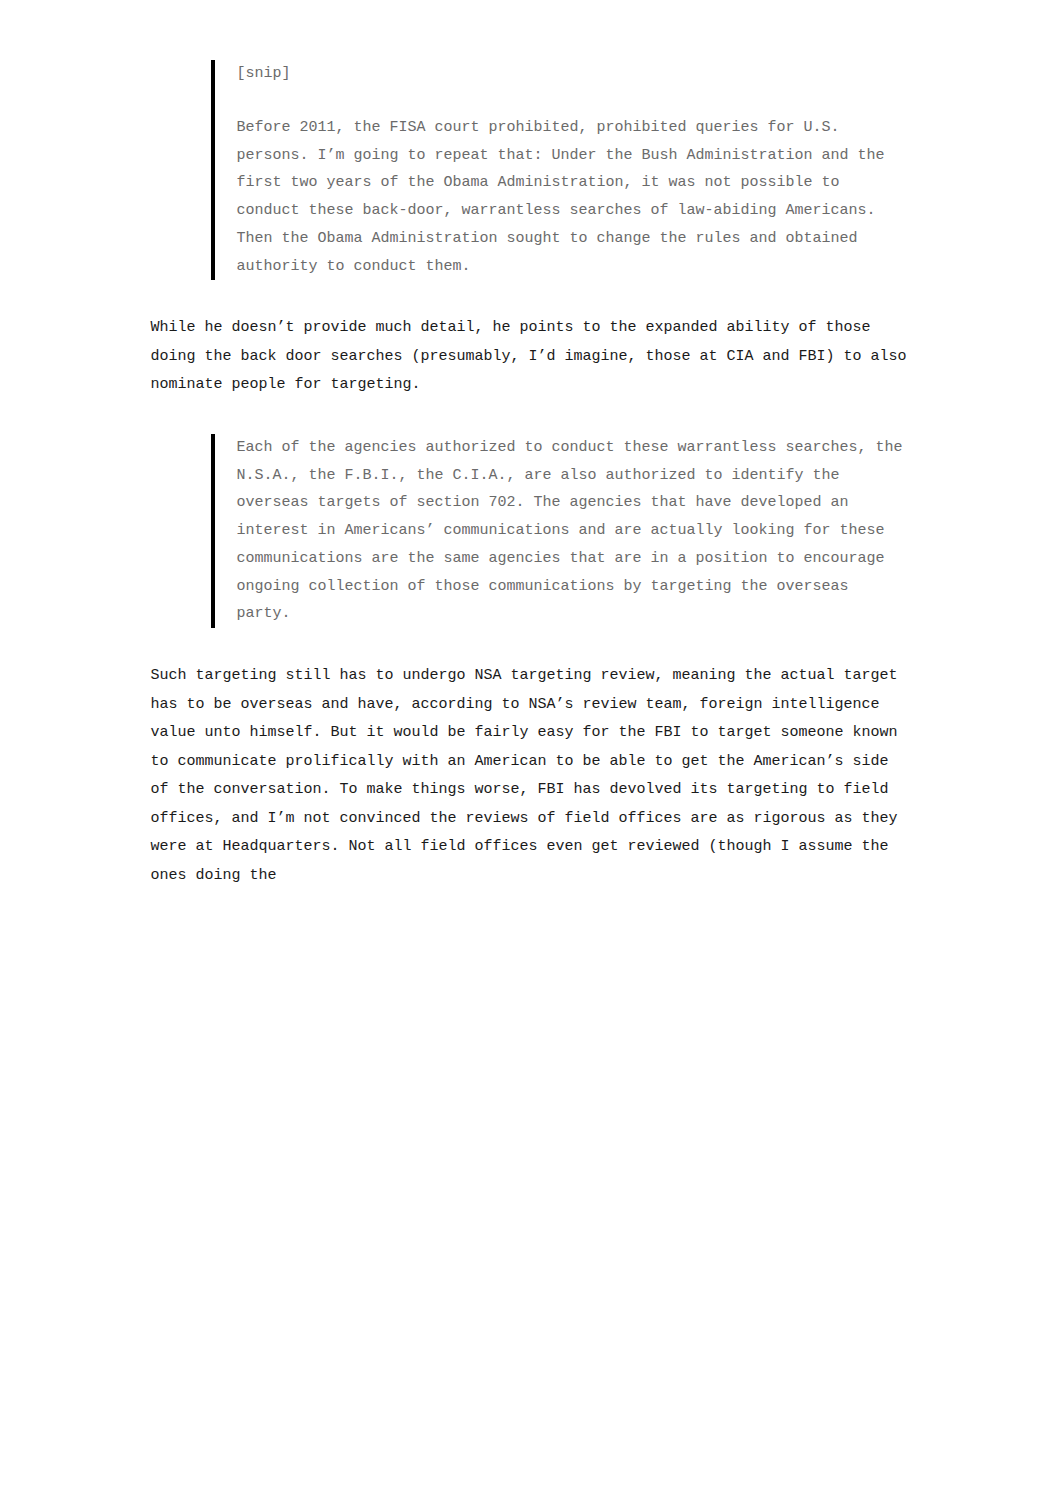[snip]
Before 2011, the FISA court prohibited, prohibited queries for U.S. persons. I’m going to repeat that: Under the Bush Administration and the first two years of the Obama Administration, it was not possible to conduct these back-door, warrantless searches of law-abiding Americans. Then the Obama Administration sought to change the rules and obtained authority to conduct them.
While he doesn’t provide much detail, he points to the expanded ability of those doing the back door searches (presumably, I’d imagine, those at CIA and FBI) to also nominate people for targeting.
Each of the agencies authorized to conduct these warrantless searches, the N.S.A., the F.B.I., the C.I.A., are also authorized to identify the overseas targets of section 702. The agencies that have developed an interest in Americans’ communications and are actually looking for these communications are the same agencies that are in a position to encourage ongoing collection of those communications by targeting the overseas party.
Such targeting still has to undergo NSA targeting review, meaning the actual target has to be overseas and have, according to NSA’s review team, foreign intelligence value unto himself. But it would be fairly easy for the FBI to target someone known to communicate prolifically with an American to be able to get the American’s side of the conversation. To make things worse, FBI has devolved its targeting to field offices, and I’m not convinced the reviews of field offices are as rigorous as they were at Headquarters. Not all field offices even get reviewed (though I assume the ones doing the